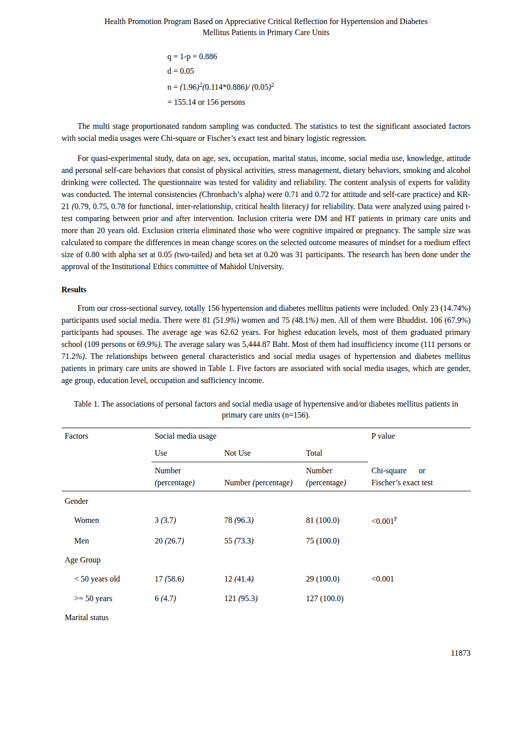Health Promotion Program Based on Appreciative Critical Reflection for Hypertension and Diabetes
Mellitus Patients in Primary Care Units
q = 1-p = 0.886
d = 0.05
n = (1.96)2(0.114*0.886)/ (0.05)2
= 155.14 or 156 persons
The multi stage proportionated random sampling was conducted. The statistics to test the significant associated factors with social media usages were Chi-square or Fischer’s exact test and binary logistic regression.
For quasi-experimental study, data on age, sex, occupation, marital status, income, social media use, knowledge, attitude and personal self-care behaviors that consist of physical activities, stress management, dietary behaviors, smoking and alcohol drinking were collected. The questionnaire was tested for validity and reliability. The content analysis of experts for validity was conducted. The internal consistencies (Chronbach’s alpha) were 0.71 and 0.72 for attitude and self-care practice) and KR-21 (0.79, 0.75, 0.78 for functional, inter-relationship, critical health literacy) for reliability. Data were analyzed using paired t-test comparing between prior and after intervention. Inclusion criteria were DM and HT patients in primary care units and more than 20 years old. Exclusion criteria eliminated those who were cognitive impaired or pregnancy. The sample size was calculated to compare the differences in mean change scores on the selected outcome measures of mindset for a medium effect size of 0.80 with alpha set at 0.05 (two-tailed) and beta set at 0.20 was 31 participants. The research has been done under the approval of the Institutional Ethics committee of Mahidol University.
Results
From our cross-sectional survey, totally 156 hypertension and diabetes mellitus patients were included. Only 23 (14.74%) participants used social media. There were 81 (51.9%) women and 75 (48.1%) men. All of them were Bhuddist. 106 (67.9%) participants had spouses. The average age was 62.62 years. For highest education levels, most of them graduated primary school (109 persons or 69.9%). The average salary was 5,444.87 Baht. Most of them had insufficiency income (111 persons or 71.2%). The relationships between general characteristics and social media usages of hypertension and diabetes mellitus patients in primary care units are showed in Table 1. Five factors are associated with social media usages, which are gender, age group, education level, occupation and sufficiency income.
Table 1. The associations of personal factors and social media usage of hypertensive and/or diabetes mellitus patients in primary care units (n=156).
| Factors | Social media usage | P value |
| --- | --- | --- |
| | Use | Not Use | Total | Chi-square or Fischer’s exact test |
| | Number ( percentage ) | Number ( percentage ) | Number ( percentage ) |
| Gender | | | | |
| Women | 3 ( 3.7 ) | 78 ( 96.3 ) | 81 (100.0) | <0.001 F |
| Men | 20 ( 26.7 ) | 55 ( 73.3 ) | 75 (100.0) | |
| Age Group | | | | |
| < 50 years old | 17 ( 58.6 ) | 12 ( 41.4 ) | 29 (100.0) | <0.001 |
| >= 50 years | 6 ( 4.7 ) | 121 ( 95.3 ) | 127 (100.0) | |
| Marital status | | | | |
11873